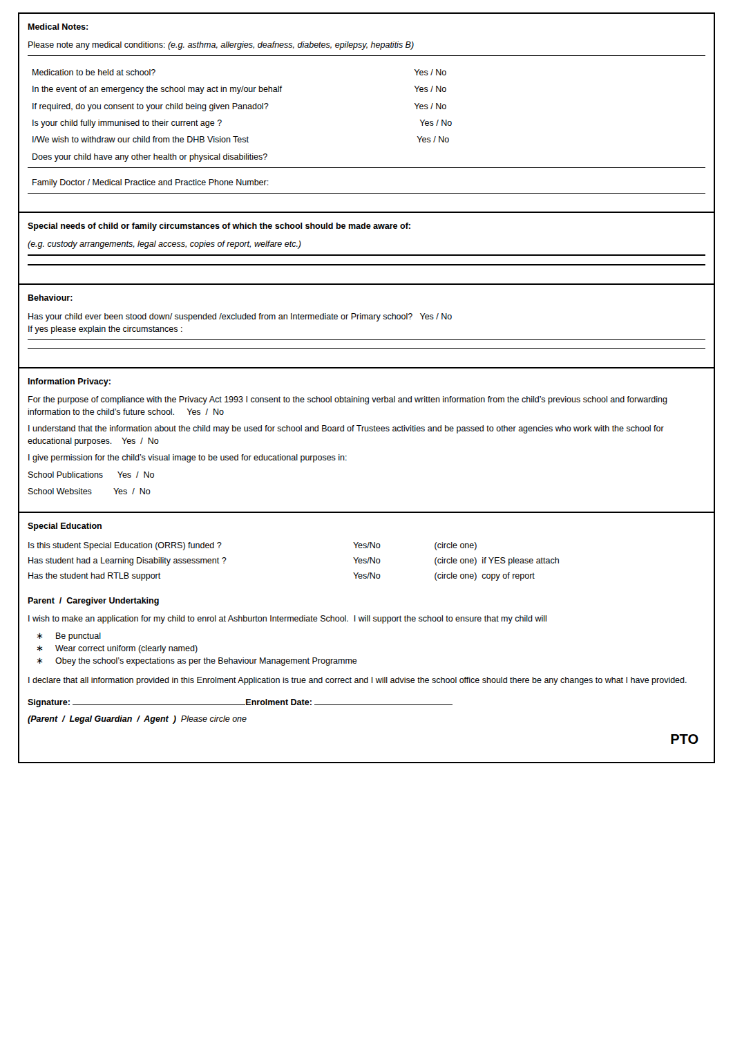Medical Notes:
Please note any medical conditions: (e.g. asthma, allergies, deafness, diabetes, epilepsy, hepatitis B)
| Medication to be held at school? | Yes / No |
| In the event of an emergency the school may act in my/our behalf | Yes / No |
| If required, do you consent to your child being given Panadol? | Yes / No |
| Is your child fully immunised to their current age ? | Yes / No |
| I/We wish to withdraw our child from the DHB Vision Test | Yes / No |
Does your child have any other health or physical disabilities?
Family Doctor / Medical Practice and Practice Phone Number:
Special needs of child or family circumstances of which the school should be made aware of:
(e.g. custody arrangements, legal access, copies of report, welfare etc.)
Behaviour:
Has your child ever been stood down/ suspended /excluded from an Intermediate or Primary school? Yes / No
If yes please explain the circumstances :
Information Privacy:
For the purpose of compliance with the Privacy Act 1993 I consent to the school obtaining verbal and written information from the child’s previous school and forwarding information to the child’s future school. Yes / No
I understand that the information about the child may be used for school and Board of Trustees activities and be passed to other agencies who work with the school for educational purposes. Yes / No
I give permission for the child’s visual image to be used for educational purposes in:
School Publications Yes / No
School Websites Yes / No
Special Education
| Is this student Special Education (ORRS) funded ? | Yes/No | (circle one) |
| Has student had a Learning Disability assessment ? | Yes/No | (circle one) if YES please attach |
| Has the student had RTLB support | Yes/No | (circle one) copy of report |
Parent / Caregiver Undertaking
I wish to make an application for my child to enrol at Ashburton Intermediate School. I will support the school to ensure that my child will
Be punctual
Wear correct uniform (clearly named)
Obey the school’s expectations as per the Behaviour Management Programme
I declare that all information provided in this Enrolment Application is true and correct and I will advise the school office should there be any changes to what I have provided.
Signature: Enrolment Date:
(Parent / Legal Guardian / Agent ) Please circle one
PTO